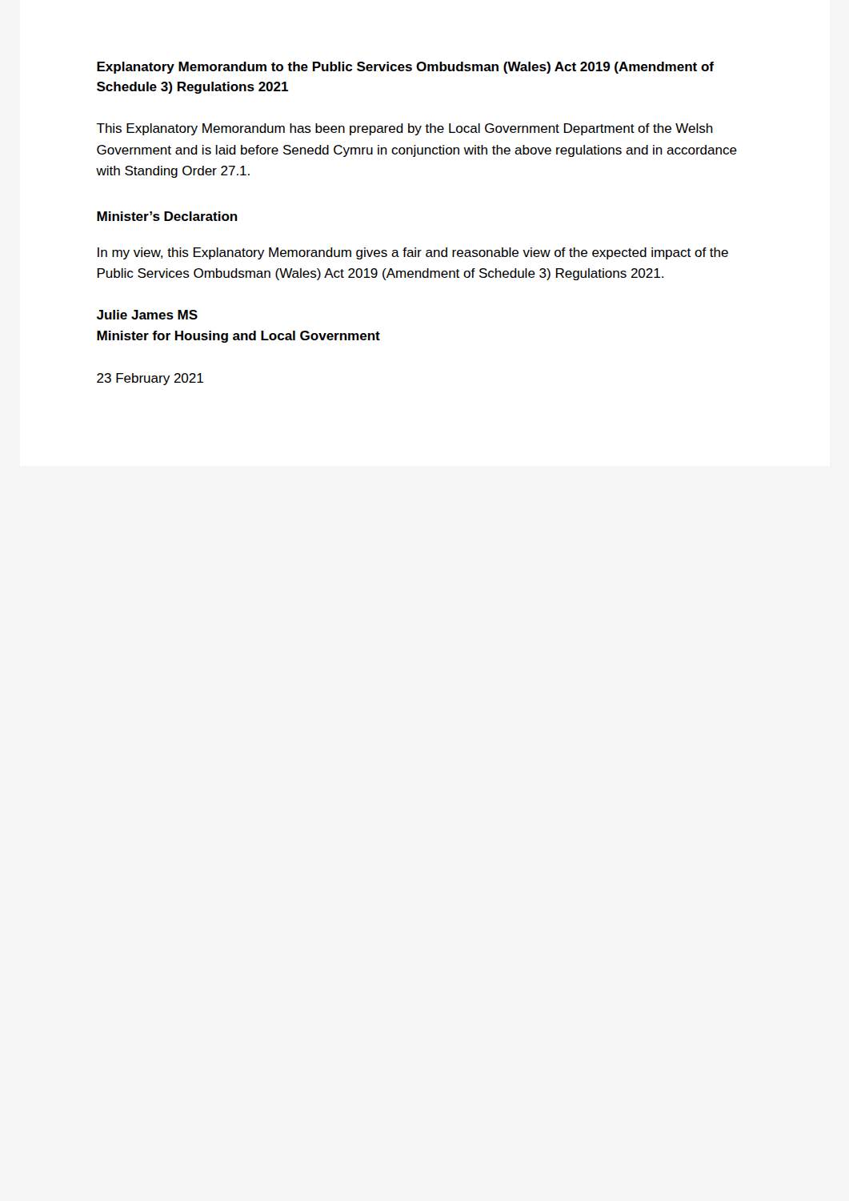Explanatory Memorandum to the Public Services Ombudsman (Wales) Act 2019 (Amendment of Schedule 3) Regulations 2021
This Explanatory Memorandum has been prepared by the Local Government Department of the Welsh Government and is laid before Senedd Cymru in conjunction with the above regulations and in accordance with Standing Order 27.1.
Minister’s Declaration
In my view, this Explanatory Memorandum gives a fair and reasonable view of the expected impact of the Public Services Ombudsman (Wales) Act 2019 (Amendment of Schedule 3) Regulations 2021.
Julie James MS
Minister for Housing and Local Government
23 February 2021